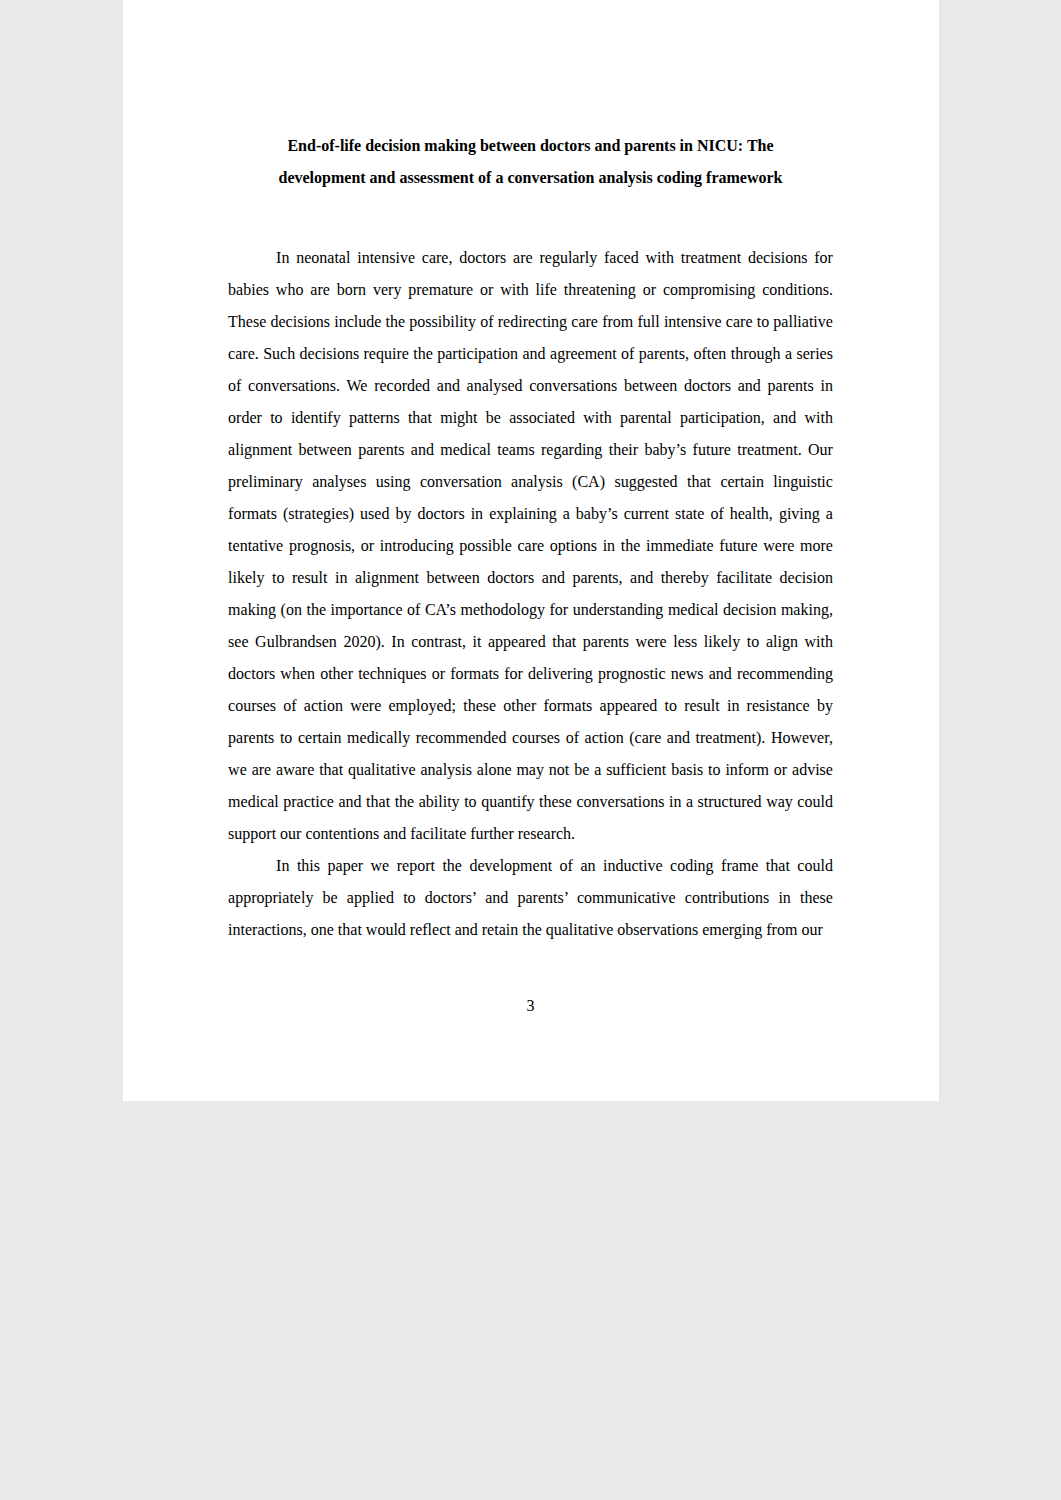End-of-life decision making between doctors and parents in NICU: The development and assessment of a conversation analysis coding framework
In neonatal intensive care, doctors are regularly faced with treatment decisions for babies who are born very premature or with life threatening or compromising conditions. These decisions include the possibility of redirecting care from full intensive care to palliative care. Such decisions require the participation and agreement of parents, often through a series of conversations. We recorded and analysed conversations between doctors and parents in order to identify patterns that might be associated with parental participation, and with alignment between parents and medical teams regarding their baby’s future treatment. Our preliminary analyses using conversation analysis (CA) suggested that certain linguistic formats (strategies) used by doctors in explaining a baby’s current state of health, giving a tentative prognosis, or introducing possible care options in the immediate future were more likely to result in alignment between doctors and parents, and thereby facilitate decision making (on the importance of CA’s methodology for understanding medical decision making, see Gulbrandsen 2020). In contrast, it appeared that parents were less likely to align with doctors when other techniques or formats for delivering prognostic news and recommending courses of action were employed; these other formats appeared to result in resistance by parents to certain medically recommended courses of action (care and treatment). However, we are aware that qualitative analysis alone may not be a sufficient basis to inform or advise medical practice and that the ability to quantify these conversations in a structured way could support our contentions and facilitate further research.
In this paper we report the development of an inductive coding frame that could appropriately be applied to doctors’ and parents’ communicative contributions in these interactions, one that would reflect and retain the qualitative observations emerging from our
3